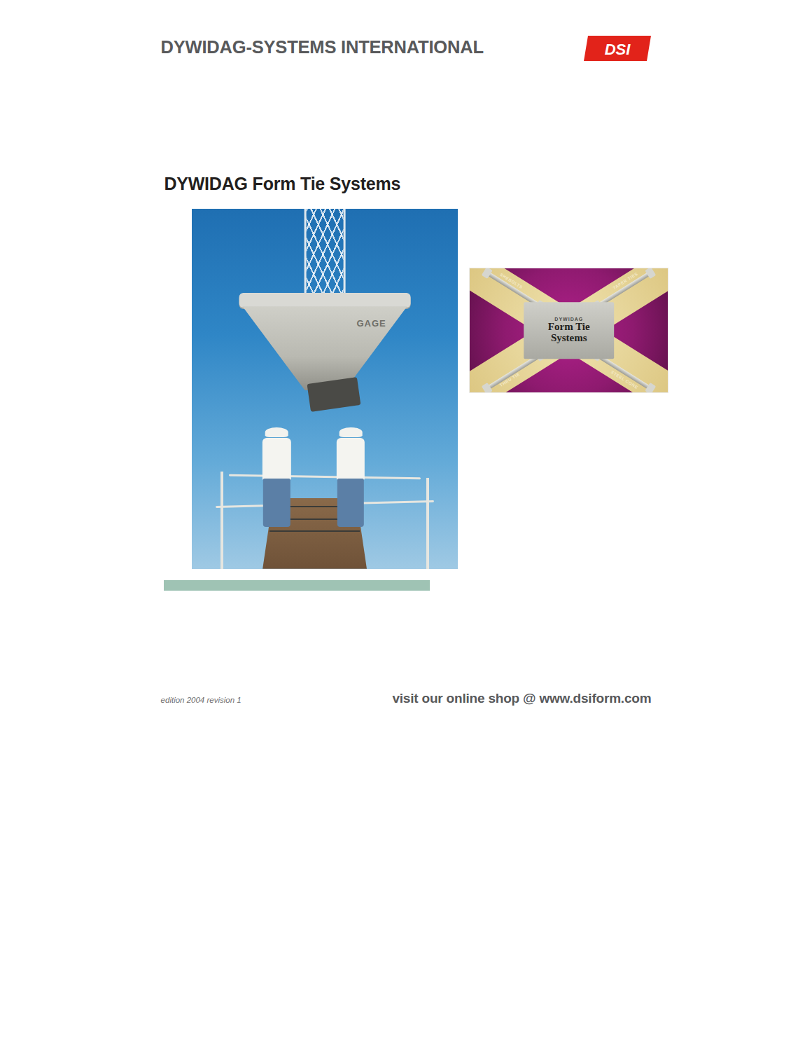DYWIDAG-SYSTEMS INTERNATIONAL
DSI
DYWIDAG Form Tie Systems
GAGE
SHEBOLTS TAPER TIES THRU TIE STEEL CONE
DYWIDAG Form Tie
Systems
edition 2004 revision 1
visit our online shop @ www.dsiform.com